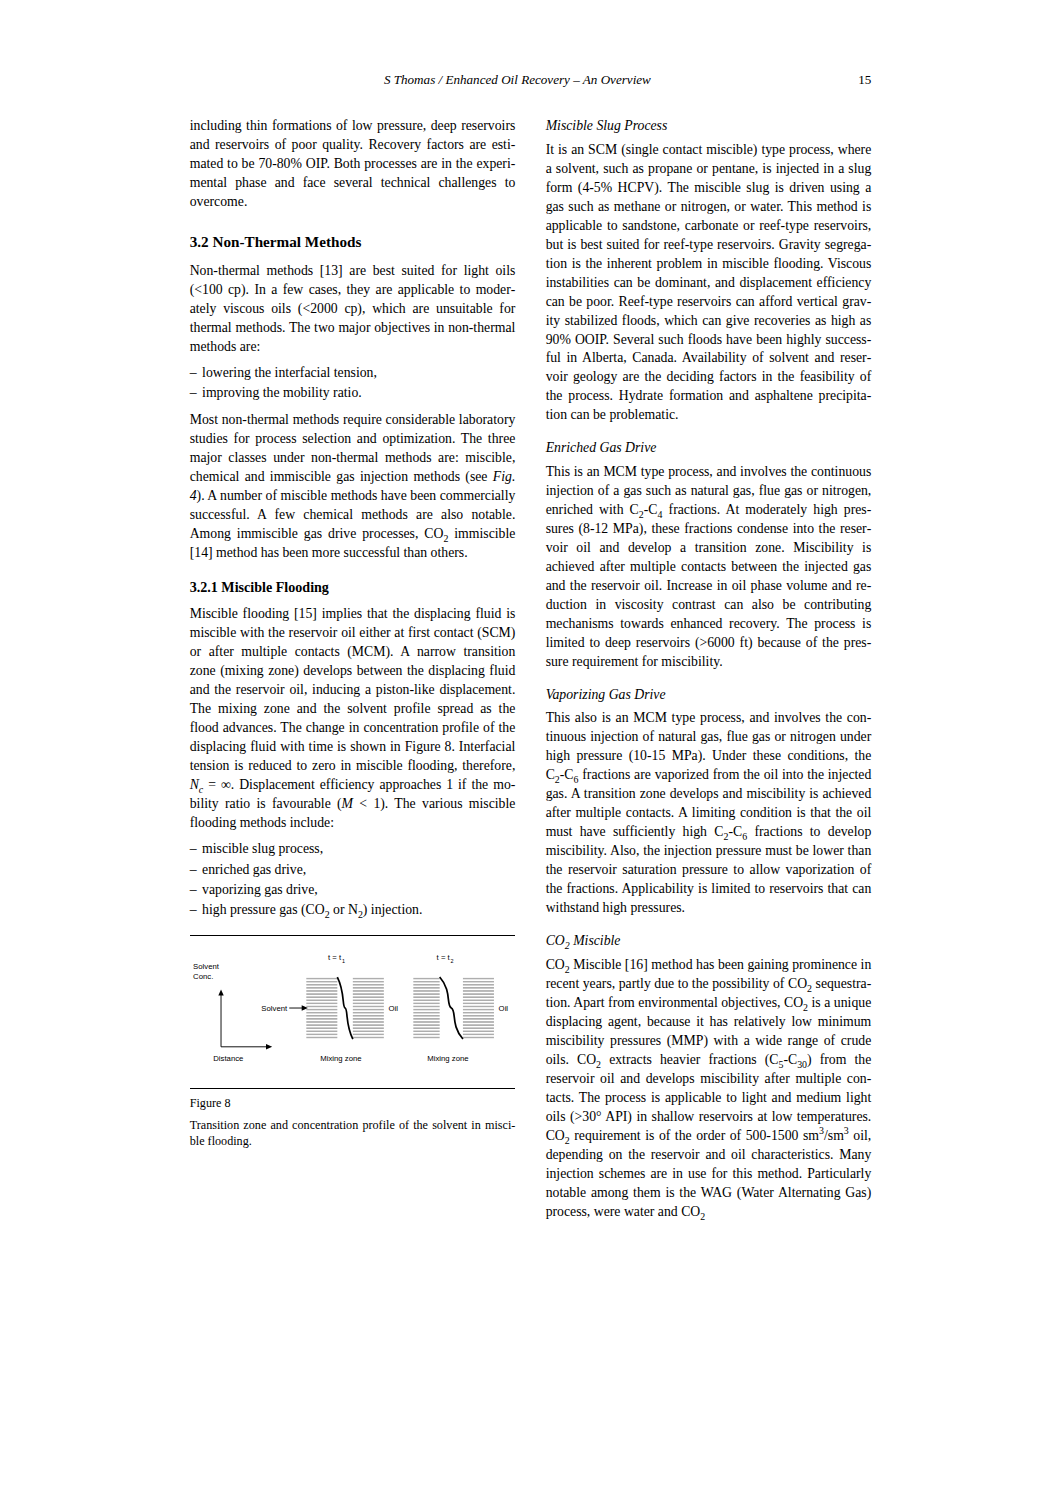S Thomas / Enhanced Oil Recovery – An Overview 15
including thin formations of low pressure, deep reservoirs and reservoirs of poor quality. Recovery factors are estimated to be 70-80% OIP. Both processes are in the experimental phase and face several technical challenges to overcome.
3.2 Non-Thermal Methods
Non-thermal methods [13] are best suited for light oils (<100 cp). In a few cases, they are applicable to moderately viscous oils (<2000 cp), which are unsuitable for thermal methods. The two major objectives in non-thermal methods are:
lowering the interfacial tension,
improving the mobility ratio.
Most non-thermal methods require considerable laboratory studies for process selection and optimization. The three major classes under non-thermal methods are: miscible, chemical and immiscible gas injection methods (see Fig. 4). A number of miscible methods have been commercially successful. A few chemical methods are also notable. Among immiscible gas drive processes, CO2 immiscible [14] method has been more successful than others.
3.2.1 Miscible Flooding
Miscible flooding [15] implies that the displacing fluid is miscible with the reservoir oil either at first contact (SCM) or after multiple contacts (MCM). A narrow transition zone (mixing zone) develops between the displacing fluid and the reservoir oil, inducing a piston-like displacement. The mixing zone and the solvent profile spread as the flood advances. The change in concentration profile of the displacing fluid with time is shown in Figure 8. Interfacial tension is reduced to zero in miscible flooding, therefore, Nc = ∞. Displacement efficiency approaches 1 if the mobility ratio is favourable (M < 1). The various miscible flooding methods include:
miscible slug process,
enriched gas drive,
vaporizing gas drive,
high pressure gas (CO2 or N2) injection.
Solvent Conc. Distance t = t 1 t = t 2 Solvent Oil Mixing zone Oil Mixing zone
Figure 8 Transition zone and concentration profile of the solvent in miscible flooding.
Miscible Slug Process
It is an SCM (single contact miscible) type process, where a solvent, such as propane or pentane, is injected in a slug form (4-5% HCPV). The miscible slug is driven using a gas such as methane or nitrogen, or water. This method is applicable to sandstone, carbonate or reef-type reservoirs, but is best suited for reef-type reservoirs. Gravity segregation is the inherent problem in miscible flooding. Viscous instabilities can be dominant, and displacement efficiency can be poor. Reef-type reservoirs can afford vertical gravity stabilized floods, which can give recoveries as high as 90% OOIP. Several such floods have been highly successful in Alberta, Canada. Availability of solvent and reservoir geology are the deciding factors in the feasibility of the process. Hydrate formation and asphaltene precipitation can be problematic.
Enriched Gas Drive
This is an MCM type process, and involves the continuous injection of a gas such as natural gas, flue gas or nitrogen, enriched with C2-C4 fractions. At moderately high pressures (8-12 MPa), these fractions condense into the reservoir oil and develop a transition zone. Miscibility is achieved after multiple contacts between the injected gas and the reservoir oil. Increase in oil phase volume and reduction in viscosity contrast can also be contributing mechanisms towards enhanced recovery. The process is limited to deep reservoirs (>6000 ft) because of the pressure requirement for miscibility.
Vaporizing Gas Drive
This also is an MCM type process, and involves the continuous injection of natural gas, flue gas or nitrogen under high pressure (10-15 MPa). Under these conditions, the C2-C6 fractions are vaporized from the oil into the injected gas. A transition zone develops and miscibility is achieved after multiple contacts. A limiting condition is that the oil must have sufficiently high C2-C6 fractions to develop miscibility. Also, the injection pressure must be lower than the reservoir saturation pressure to allow vaporization of the fractions. Applicability is limited to reservoirs that can withstand high pressures.
CO2 Miscible
CO2 Miscible [16] method has been gaining prominence in recent years, partly due to the possibility of CO2 sequestration. Apart from environmental objectives, CO2 is a unique displacing agent, because it has relatively low minimum miscibility pressures (MMP) with a wide range of crude oils. CO2 extracts heavier fractions (C5-C30) from the reservoir oil and develops miscibility after multiple contacts. The process is applicable to light and medium light oils (>30° API) in shallow reservoirs at low temperatures. CO2 requirement is of the order of 500-1500 sm3/sm3 oil, depending on the reservoir and oil characteristics. Many injection schemes are in use for this method. Particularly notable among them is the WAG (Water Alternating Gas) process, were water and CO2